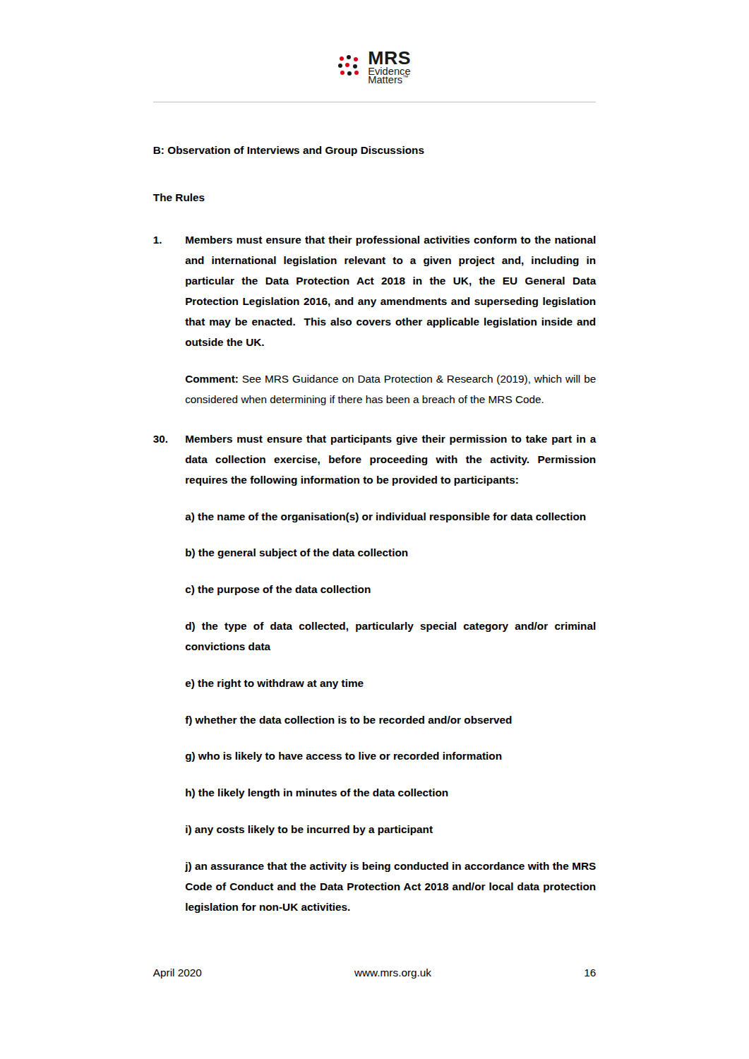MRS Evidence Matters™
B: Observation of Interviews and Group Discussions
The Rules
1.
Members must ensure that their professional activities conform to the national and international legislation relevant to a given project and, including in particular the Data Protection Act 2018 in the UK, the EU General Data Protection Legislation 2016, and any amendments and superseding legislation that may be enacted. This also covers other applicable legislation inside and outside the UK.
Comment: See MRS Guidance on Data Protection & Research (2019), which will be considered when determining if there has been a breach of the MRS Code.
30.
Members must ensure that participants give their permission to take part in a data collection exercise, before proceeding with the activity. Permission requires the following information to be provided to participants:
a) the name of the organisation(s) or individual responsible for data collection
b) the general subject of the data collection
c) the purpose of the data collection
d) the type of data collected, particularly special category and/or criminal convictions data
e) the right to withdraw at any time
f) whether the data collection is to be recorded and/or observed
g) who is likely to have access to live or recorded information
h) the likely length in minutes of the data collection
i) any costs likely to be incurred by a participant
j) an assurance that the activity is being conducted in accordance with the MRS Code of Conduct and the Data Protection Act 2018 and/or local data protection legislation for non-UK activities.
April 2020 www.mrs.org.uk 16